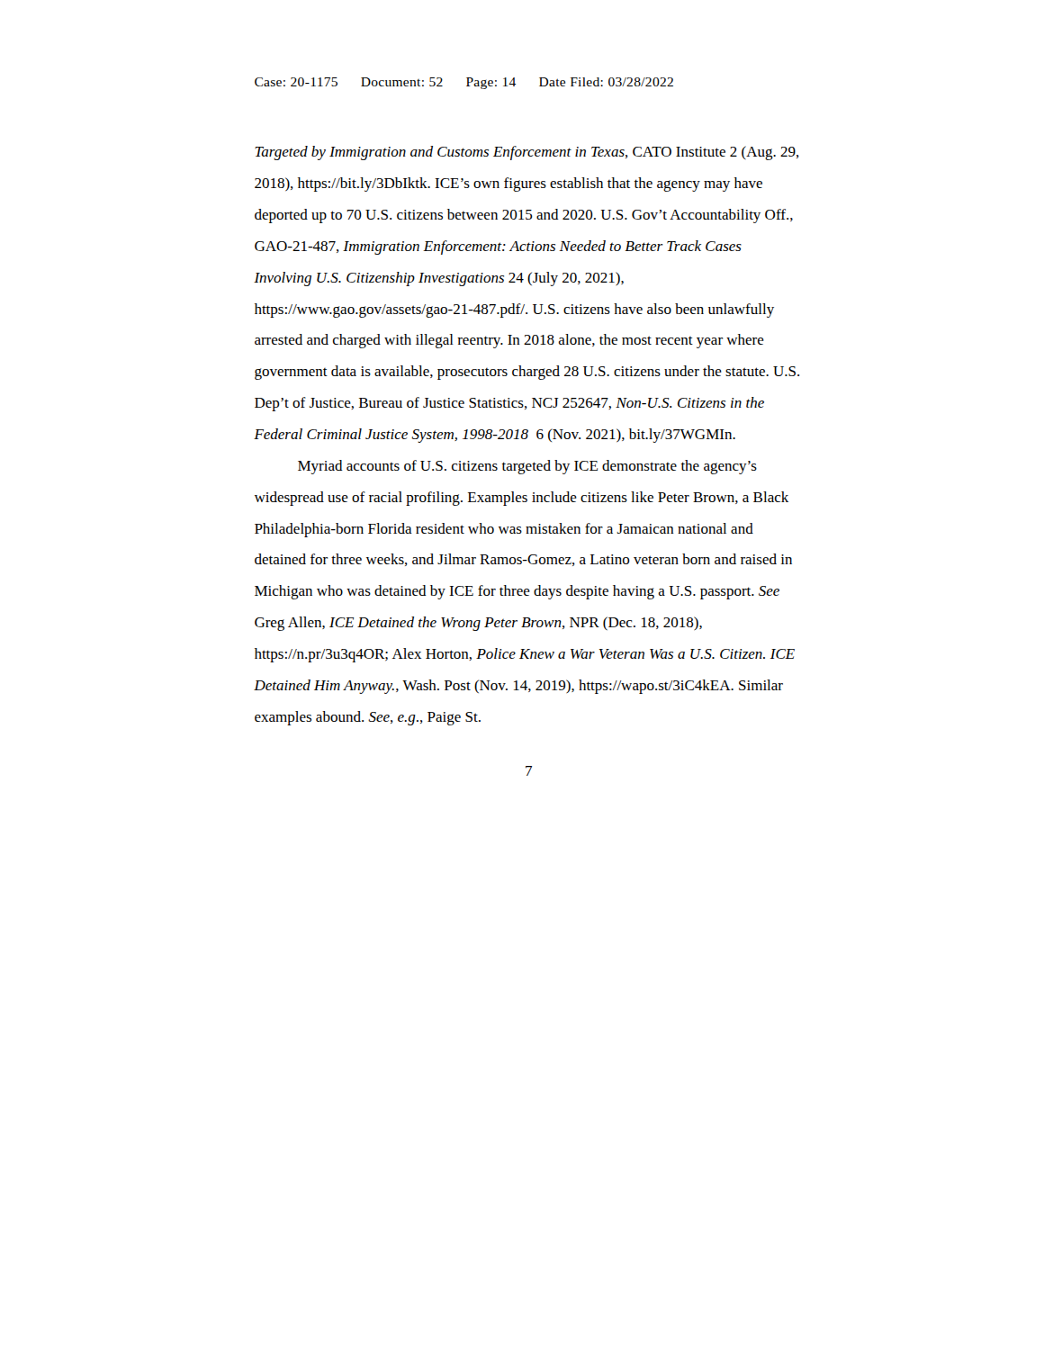Case: 20-1175 Document: 52 Page: 14 Date Filed: 03/28/2022
Targeted by Immigration and Customs Enforcement in Texas, CATO Institute 2 (Aug. 29, 2018), https://bit.ly/3DbIktk. ICE’s own figures establish that the agency may have deported up to 70 U.S. citizens between 2015 and 2020. U.S. Gov’t Accountability Off., GAO-21-487, Immigration Enforcement: Actions Needed to Better Track Cases Involving U.S. Citizenship Investigations 24 (July 20, 2021), https://www.gao.gov/assets/gao-21-487.pdf/. U.S. citizens have also been unlawfully arrested and charged with illegal reentry. In 2018 alone, the most recent year where government data is available, prosecutors charged 28 U.S. citizens under the statute. U.S. Dep’t of Justice, Bureau of Justice Statistics, NCJ 252647, Non-U.S. Citizens in the Federal Criminal Justice System, 1998-2018 6 (Nov. 2021), bit.ly/37WGMIn.
Myriad accounts of U.S. citizens targeted by ICE demonstrate the agency’s widespread use of racial profiling. Examples include citizens like Peter Brown, a Black Philadelphia-born Florida resident who was mistaken for a Jamaican national and detained for three weeks, and Jilmar Ramos-Gomez, a Latino veteran born and raised in Michigan who was detained by ICE for three days despite having a U.S. passport. See Greg Allen, ICE Detained the Wrong Peter Brown, NPR (Dec. 18, 2018), https://n.pr/3u3q4OR; Alex Horton, Police Knew a War Veteran Was a U.S. Citizen. ICE Detained Him Anyway., Wash. Post (Nov. 14, 2019), https://wapo.st/3iC4kEA. Similar examples abound. See, e.g., Paige St.
7